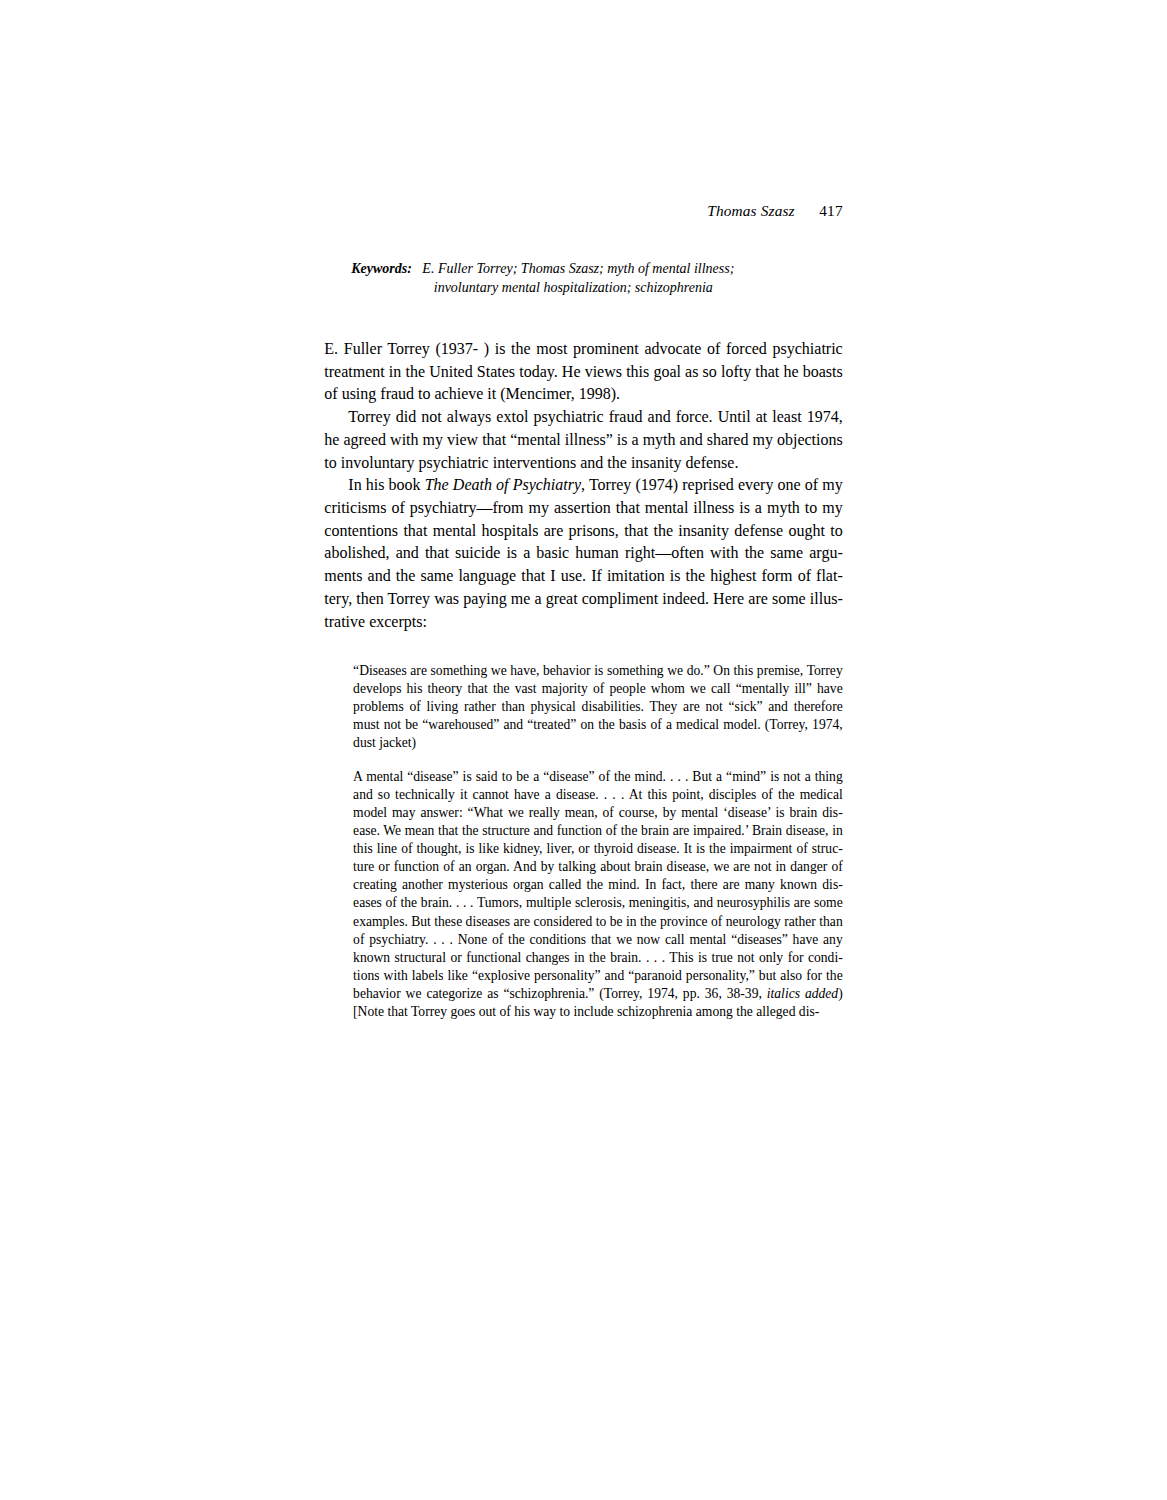Thomas Szasz 417
Keywords: E. Fuller Torrey; Thomas Szasz; myth of mental illness; involuntary mental hospitalization; schizophrenia
E. Fuller Torrey (1937- ) is the most prominent advocate of forced psychiatric treatment in the United States today. He views this goal as so lofty that he boasts of using fraud to achieve it (Mencimer, 1998).
Torrey did not always extol psychiatric fraud and force. Until at least 1974, he agreed with my view that “mental illness” is a myth and shared my objections to involuntary psychiatric interventions and the insanity defense.
In his book The Death of Psychiatry, Torrey (1974) reprised every one of my criticisms of psychiatry—from my assertion that mental illness is a myth to my contentions that mental hospitals are prisons, that the insanity defense ought to abolished, and that suicide is a basic human right—often with the same arguments and the same language that I use. If imitation is the highest form of flattery, then Torrey was paying me a great compliment indeed. Here are some illustrative excerpts:
“Diseases are something we have, behavior is something we do.” On this premise, Torrey develops his theory that the vast majority of people whom we call “mentally ill” have problems of living rather than physical disabilities. They are not “sick” and therefore must not be “warehoused” and “treated” on the basis of a medical model. (Torrey, 1974, dust jacket)
A mental “disease” is said to be a “disease” of the mind. . . . But a “mind” is not a thing and so technically it cannot have a disease. . . . At this point, disciples of the medical model may answer: “What we really mean, of course, by mental ‘disease’ is brain disease. We mean that the structure and function of the brain are impaired.’ Brain disease, in this line of thought, is like kidney, liver, or thyroid disease. It is the impairment of structure or function of an organ. And by talking about brain disease, we are not in danger of creating another mysterious organ called the mind. In fact, there are many known diseases of the brain. . . . Tumors, multiple sclerosis, meningitis, and neurosyphilis are some examples. But these diseases are considered to be in the province of neurology rather than of psychiatry. . . . None of the conditions that we now call mental “diseases” have any known structural or functional changes in the brain. . . . This is true not only for conditions with labels like “explosive personality” and “paranoid personality,” but also for the behavior we categorize as “schizophrenia.” (Torrey, 1974, pp. 36, 38-39, italics added) [Note that Torrey goes out of his way to include schizophrenia among the alleged dis-